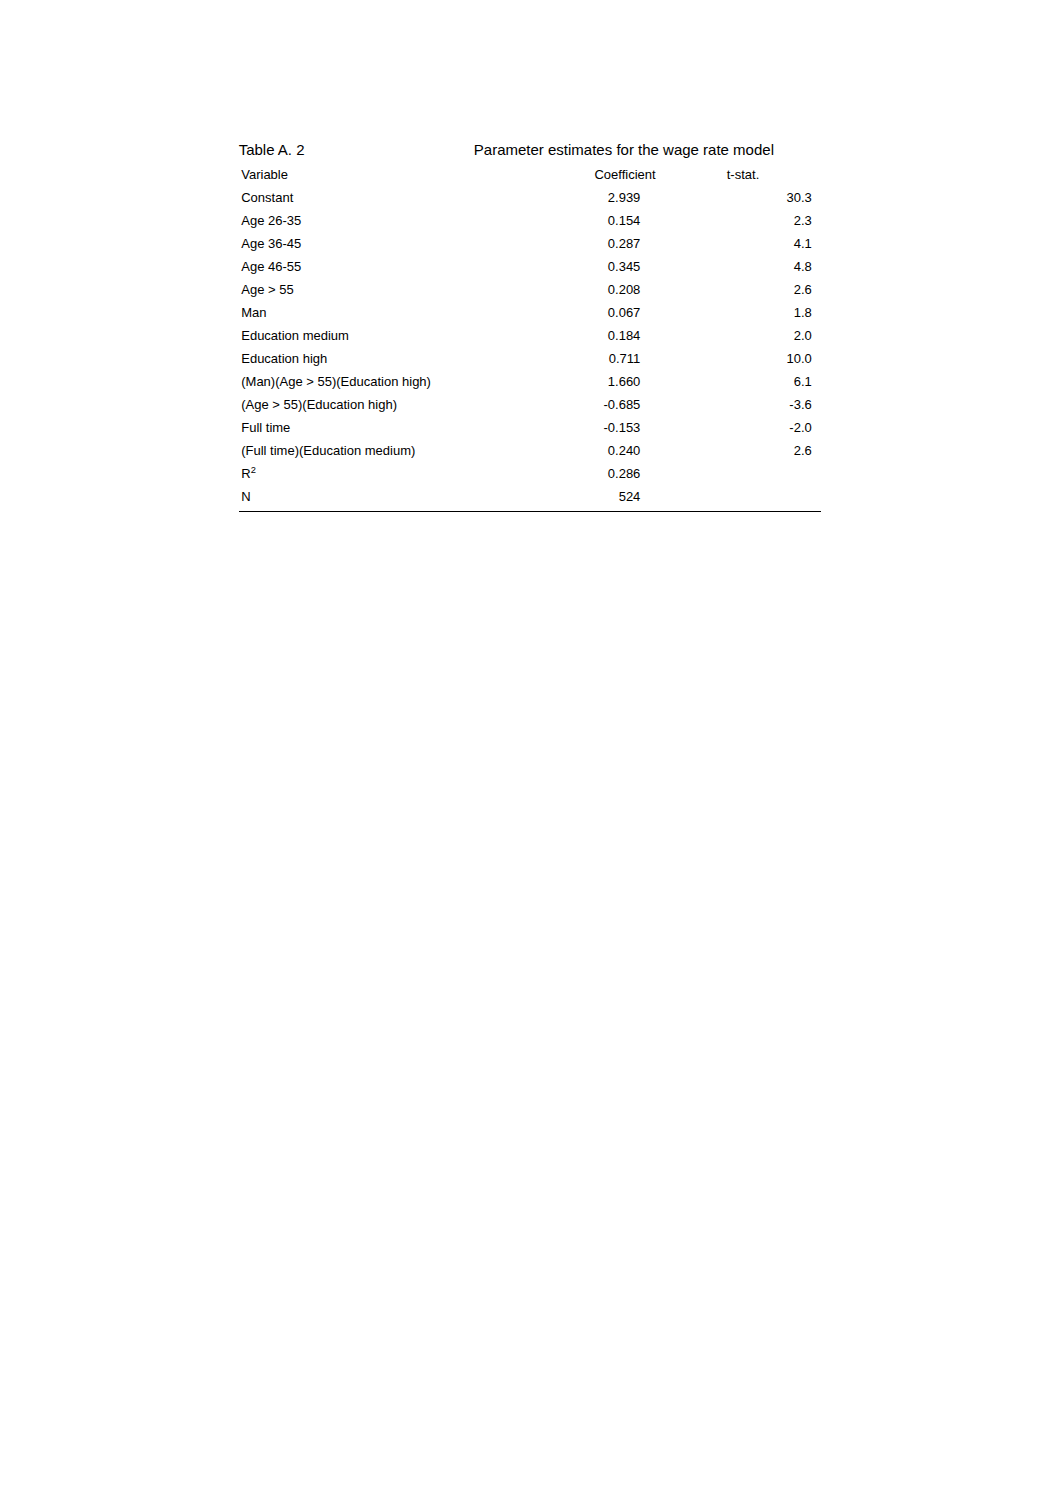Table A. 2 Parameter estimates for the wage rate model
| Variable | Coefficient | t-stat. |
| --- | --- | --- |
| Constant | 2.939 | 30.3 |
| Age 26-35 | 0.154 | 2.3 |
| Age 36-45 | 0.287 | 4.1 |
| Age 46-55 | 0.345 | 4.8 |
| Age > 55 | 0.208 | 2.6 |
| Man | 0.067 | 1.8 |
| Education medium | 0.184 | 2.0 |
| Education high | 0.711 | 10.0 |
| (Man)(Age > 55)(Education high) | 1.660 | 6.1 |
| (Age > 55)(Education high) | -0.685 | -3.6 |
| Full time | -0.153 | -2.0 |
| (Full time)(Education medium) | 0.240 | 2.6 |
| R 2 | 0.286 | |
| N | 524 | |